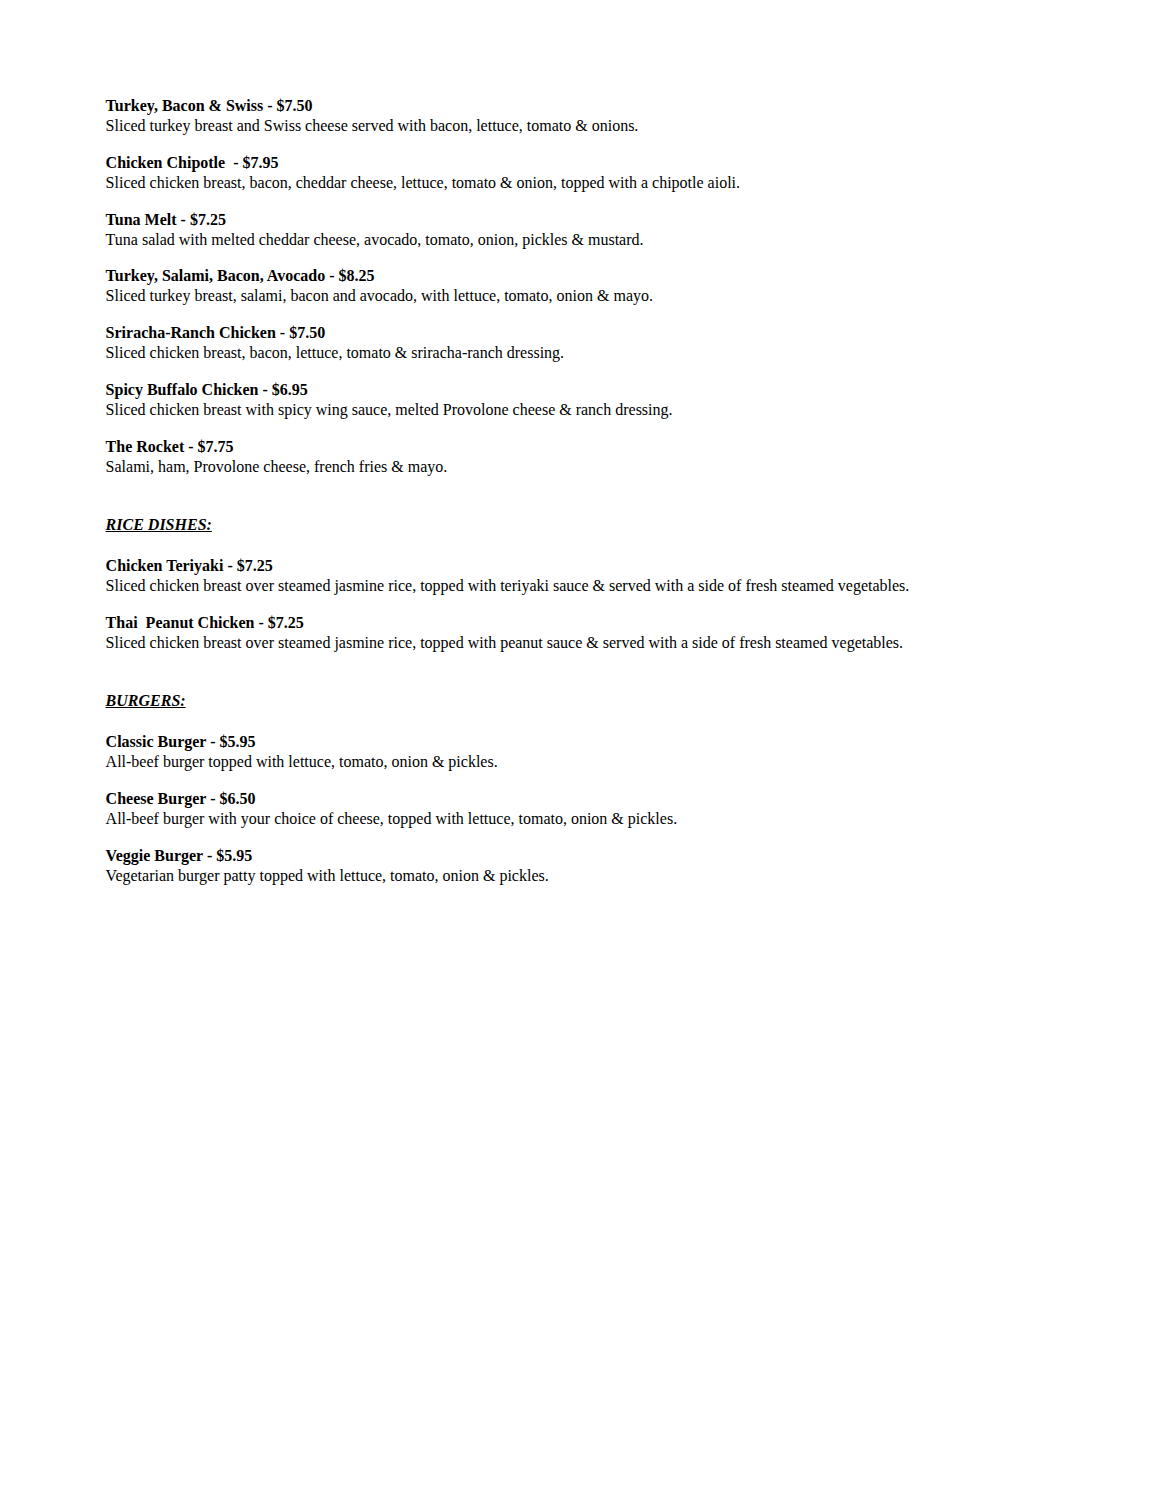Turkey, Bacon & Swiss - $7.50
Sliced turkey breast and Swiss cheese served with bacon, lettuce, tomato & onions.
Chicken Chipotle - $7.95
Sliced chicken breast, bacon, cheddar cheese, lettuce, tomato & onion, topped with a chipotle aioli.
Tuna Melt - $7.25
Tuna salad with melted cheddar cheese, avocado, tomato, onion, pickles & mustard.
Turkey, Salami, Bacon, Avocado - $8.25
Sliced turkey breast, salami, bacon and avocado, with lettuce, tomato, onion & mayo.
Sriracha-Ranch Chicken - $7.50
Sliced chicken breast, bacon, lettuce, tomato & sriracha-ranch dressing.
Spicy Buffalo Chicken - $6.95
Sliced chicken breast with spicy wing sauce, melted Provolone cheese & ranch dressing.
The Rocket - $7.75
Salami, ham, Provolone cheese, french fries & mayo.
RICE DISHES:
Chicken Teriyaki - $7.25
Sliced chicken breast over steamed jasmine rice, topped with teriyaki sauce & served with a side of fresh steamed vegetables.
Thai Peanut Chicken - $7.25
Sliced chicken breast over steamed jasmine rice, topped with peanut sauce & served with a side of fresh steamed vegetables.
BURGERS:
Classic Burger - $5.95
All-beef burger topped with lettuce, tomato, onion & pickles.
Cheese Burger - $6.50
All-beef burger with your choice of cheese, topped with lettuce, tomato, onion & pickles.
Veggie Burger - $5.95
Vegetarian burger patty topped with lettuce, tomato, onion & pickles.